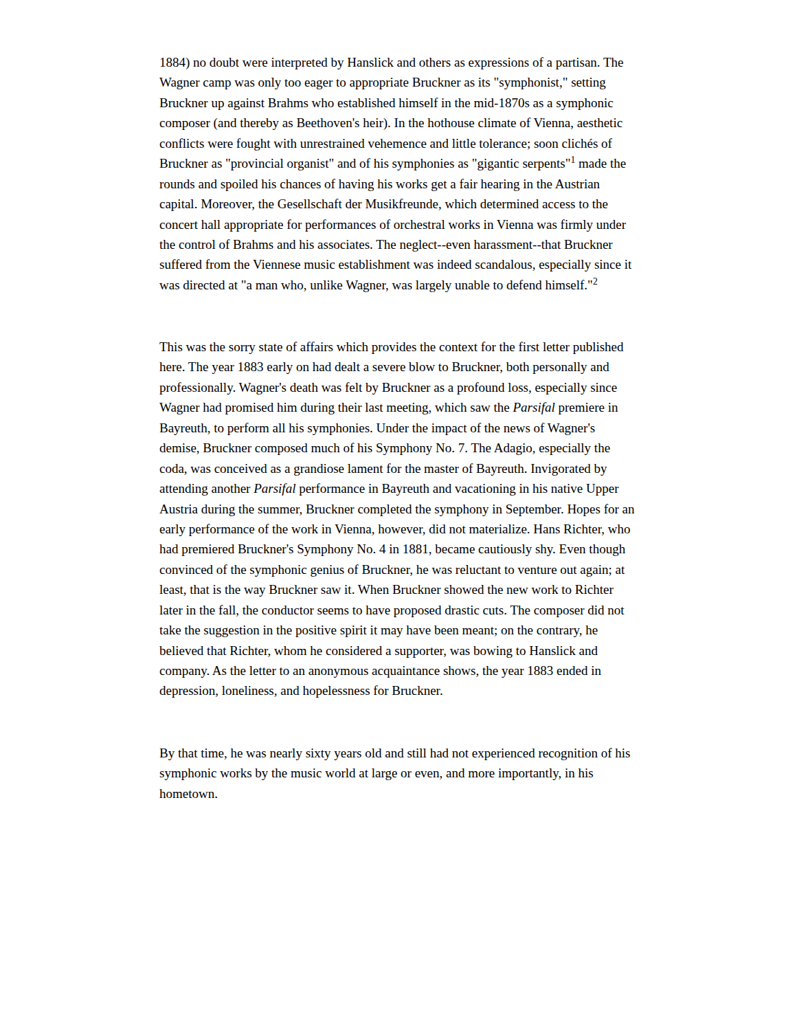1884) no doubt were interpreted by Hanslick and others as expressions of a partisan. The Wagner camp was only too eager to appropriate Bruckner as its "symphonist," setting Bruckner up against Brahms who established himself in the mid-1870s as a symphonic composer (and thereby as Beethoven's heir). In the hothouse climate of Vienna, aesthetic conflicts were fought with unrestrained vehemence and little tolerance; soon clichés of Bruckner as "provincial organist" and of his symphonies as "gigantic serpents"1 made the rounds and spoiled his chances of having his works get a fair hearing in the Austrian capital. Moreover, the Gesellschaft der Musikfreunde, which determined access to the concert hall appropriate for performances of orchestral works in Vienna was firmly under the control of Brahms and his associates. The neglect--even harassment--that Bruckner suffered from the Viennese music establishment was indeed scandalous, especially since it was directed at "a man who, unlike Wagner, was largely unable to defend himself."2
This was the sorry state of affairs which provides the context for the first letter published here. The year 1883 early on had dealt a severe blow to Bruckner, both personally and professionally. Wagner's death was felt by Bruckner as a profound loss, especially since Wagner had promised him during their last meeting, which saw the Parsifal premiere in Bayreuth, to perform all his symphonies. Under the impact of the news of Wagner's demise, Bruckner composed much of his Symphony No. 7. The Adagio, especially the coda, was conceived as a grandiose lament for the master of Bayreuth. Invigorated by attending another Parsifal performance in Bayreuth and vacationing in his native Upper Austria during the summer, Bruckner completed the symphony in September. Hopes for an early performance of the work in Vienna, however, did not materialize. Hans Richter, who had premiered Bruckner's Symphony No. 4 in 1881, became cautiously shy. Even though convinced of the symphonic genius of Bruckner, he was reluctant to venture out again; at least, that is the way Bruckner saw it. When Bruckner showed the new work to Richter later in the fall, the conductor seems to have proposed drastic cuts. The composer did not take the suggestion in the positive spirit it may have been meant; on the contrary, he believed that Richter, whom he considered a supporter, was bowing to Hanslick and company. As the letter to an anonymous acquaintance shows, the year 1883 ended in depression, loneliness, and hopelessness for Bruckner.
By that time, he was nearly sixty years old and still had not experienced recognition of his symphonic works by the music world at large or even, and more importantly, in his hometown.